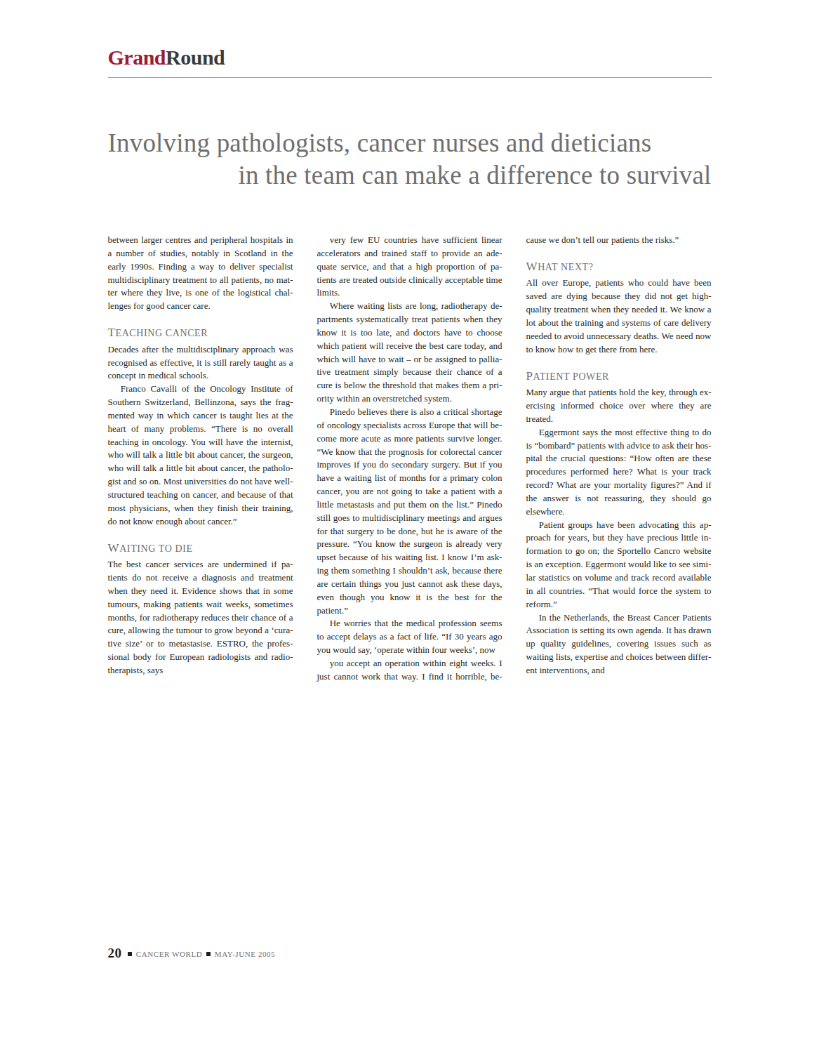Grand Round
Involving pathologists, cancer nurses and dieticians in the team can make a difference to survival
between larger centres and peripheral hospitals in a number of studies, notably in Scotland in the early 1990s. Finding a way to deliver specialist multidisciplinary treatment to all patients, no matter where they live, is one of the logistical challenges for good cancer care.
Teaching cancer
Decades after the multidisciplinary approach was recognised as effective, it is still rarely taught as a concept in medical schools.
Franco Cavalli of the Oncology Institute of Southern Switzerland, Bellinzona, says the fragmented way in which cancer is taught lies at the heart of many problems. “There is no overall teaching in oncology. You will have the internist, who will talk a little bit about cancer, the surgeon, who will talk a little bit about cancer, the pathologist and so on. Most universities do not have well-structured teaching on cancer, and because of that most physicians, when they finish their training, do not know enough about cancer.”
Waiting to die
The best cancer services are undermined if patients do not receive a diagnosis and treatment when they need it. Evidence shows that in some tumours, making patients wait weeks, sometimes months, for radiotherapy reduces their chance of a cure, allowing the tumour to grow beyond a ‘curative size’ or to metastasise. ESTRO, the professional body for European radiologists and radiotherapists, says
very few EU countries have sufficient linear accelerators and trained staff to provide an adequate service, and that a high proportion of patients are treated outside clinically acceptable time limits.
Where waiting lists are long, radiotherapy departments systematically treat patients when they know it is too late, and doctors have to choose which patient will receive the best care today, and which will have to wait – or be assigned to palliative treatment simply because their chance of a cure is below the threshold that makes them a priority within an overstretched system.
Pinedo believes there is also a critical shortage of oncology specialists across Europe that will become more acute as more patients survive longer. “We know that the prognosis for colorectal cancer improves if you do secondary surgery. But if you have a waiting list of months for a primary colon cancer, you are not going to take a patient with a little metastasis and put them on the list.” Pinedo still goes to multidisciplinary meetings and argues for that surgery to be done, but he is aware of the pressure. “You know the surgeon is already very upset because of his waiting list. I know I’m asking them something I shouldn’t ask, because there are certain things you just cannot ask these days, even though you know it is the best for the patient.”
He worries that the medical profession seems to accept delays as a fact of life. “If 30 years ago you would say, ‘operate within four weeks’, now
you accept an operation within eight weeks. I just cannot work that way. I find it horrible, because we don’t tell our patients the risks.”
What next?
All over Europe, patients who could have been saved are dying because they did not get high-quality treatment when they needed it. We know a lot about the training and systems of care delivery needed to avoid unnecessary deaths. We need now to know how to get there from here.
Patient power
Many argue that patients hold the key, through exercising informed choice over where they are treated.
Eggermont says the most effective thing to do is “bombard” patients with advice to ask their hospital the crucial questions: “How often are these procedures performed here? What is your track record? What are your mortality figures?” And if the answer is not reassuring, they should go elsewhere.
Patient groups have been advocating this approach for years, but they have precious little information to go on; the Sportello Cancro website is an exception. Eggermont would like to see similar statistics on volume and track record available in all countries. “That would force the system to reform.”
In the Netherlands, the Breast Cancer Patients Association is setting its own agenda. It has drawn up quality guidelines, covering issues such as waiting lists, expertise and choices between different interventions, and
20 CANCER WORLD MAY-JUNE 2005